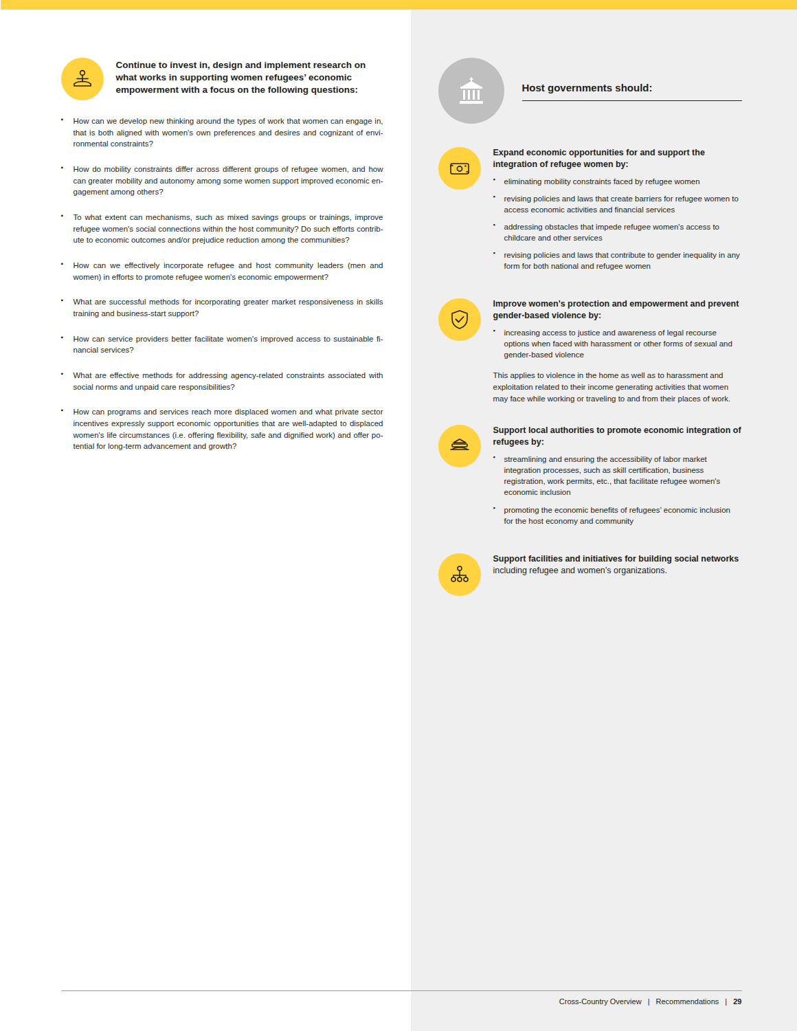Continue to invest in, design and implement research on what works in supporting women refugees’ economic empowerment with a focus on the following questions:
How can we develop new thinking around the types of work that women can engage in, that is both aligned with women's own preferences and desires and cognizant of environmental constraints?
How do mobility constraints differ across different groups of refugee women, and how can greater mobility and autonomy among some women support improved economic engagement among others?
To what extent can mechanisms, such as mixed savings groups or trainings, improve refugee women's social connections within the host community? Do such efforts contribute to economic outcomes and/or prejudice reduction among the communities?
How can we effectively incorporate refugee and host community leaders (men and women) in efforts to promote refugee women's economic empowerment?
What are successful methods for incorporating greater market responsiveness in skills training and business-start support?
How can service providers better facilitate women's improved access to sustainable financial services?
What are effective methods for addressing agency-related constraints associated with social norms and unpaid care responsibilities?
How can programs and services reach more displaced women and what private sector incentives expressly support economic opportunities that are well-adapted to displaced women's life circumstances (i.e. offering flexibility, safe and dignified work) and offer potential for long-term advancement and growth?
Host governments should:
Expand economic opportunities for and support the integration of refugee women by:
eliminating mobility constraints faced by refugee women
revising policies and laws that create barriers for refugee women to access economic activities and financial services
addressing obstacles that impede refugee women's access to childcare and other services
revising policies and laws that contribute to gender inequality in any form for both national and refugee women
Improve women's protection and empowerment and prevent gender-based violence by:
increasing access to justice and awareness of legal recourse options when faced with harassment or other forms of sexual and gender-based violence
This applies to violence in the home as well as to harassment and exploitation related to their income generating activities that women may face while working or traveling to and from their places of work.
Support local authorities to promote economic integration of refugees by:
streamlining and ensuring the accessibility of labor market integration processes, such as skill certification, business registration, work permits, etc., that facilitate refugee women's economic inclusion
promoting the economic benefits of refugees’ economic inclusion for the host economy and community
Support facilities and initiatives for building social networks including refugee and women’s organizations.
Cross-Country Overview | Recommendations | 29